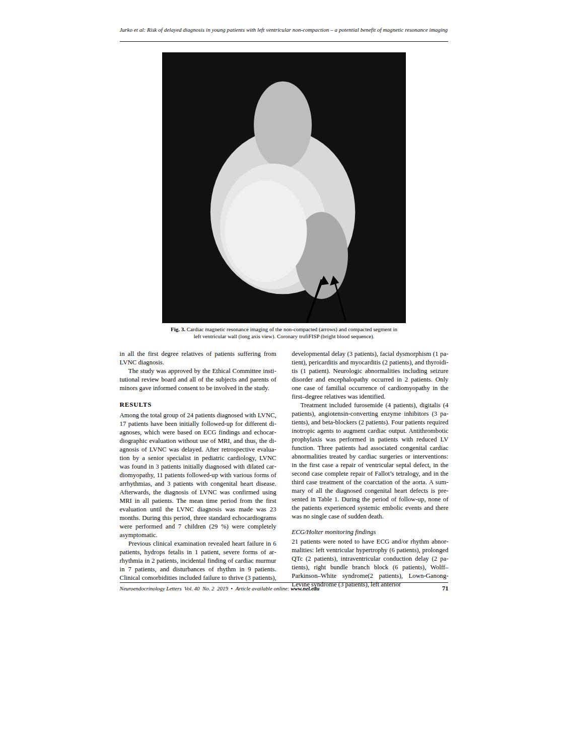Jurko et al: Risk of delayed diagnosis in young patients with left ventricular non-compaction – a potential benefit of magnetic resonance imaging
Fig. 3. Cardiac magnetic resonance imaging of the non-compacted (arrows) and compacted segment in left ventricular wall (long axis view). Coronary trufiFISP (bright blood sequence).
in all the first degree relatives of patients suffering from LVNC diagnosis.
The study was approved by the Ethical Committee institutional review board and all of the subjects and parents of minors gave informed consent to be involved in the study.
RESULTS
Among the total group of 24 patients diagnosed with LVNC, 17 patients have been initially followed-up for different diagnoses, which were based on ECG findings and echocardiographic evaluation without use of MRI, and thus, the diagnosis of LVNC was delayed. After retrospective evaluation by a senior specialist in pediatric cardiology, LVNC was found in 3 patients initially diagnosed with dilated cardiomyopathy, 11 patients followed-up with various forms of arrhythmias, and 3 patients with congenital heart disease. Afterwards, the diagnosis of LVNC was confirmed using MRI in all patients. The mean time period from the first evaluation until the LVNC diagnosis was made was 23 months. During this period, three standard echocardiograms were performed and 7 children (29 %) were completely asymptomatic.
Previous clinical examination revealed heart failure in 6 patients, hydrops fetalis in 1 patient, severe forms of arrhythmia in 2 patients, incidental finding of cardiac murmur in 7 patients, and disturbances of rhythm in 9 patients. Clinical comorbidities included failure to thrive (3 patients), developmental delay (3 patients), facial dysmorphism (1 patient), pericarditis and myocarditis (2 patients), and thyroiditis (1 patient). Neurologic abnormalities including seizure disorder and encephalopathy occurred in 2 patients. Only one case of familial occurrence of cardiomyopathy in the first–degree relatives was identified.
Treatment included furosemide (4 patients), digitalis (4 patients), angiotensin-converting enzyme inhibitors (3 patients), and beta-blockers (2 patients). Four patients required inotropic agents to augment cardiac output. Antithrombotic prophylaxis was performed in patients with reduced LV function. Three patients had associated congenital cardiac abnormalities treated by cardiac surgeries or interventions: in the first case a repair of ventricular septal defect, in the second case complete repair of Fallot’s tetralogy, and in the third case treatment of the coarctation of the aorta. A summary of all the diagnosed congenital heart defects is presented in Table 1. During the period of follow-up, none of the patients experienced systemic embolic events and there was no single case of sudden death.
ECG/Holter monitoring findings
21 patients were noted to have ECG and/or rhythm abnormalities: left ventricular hypertrophy (6 patients), prolonged QTc (2 patients), intraventricular conduction delay (2 patients), right bundle branch block (6 patients), Wolff–Parkinson–White syndrome(2 patients), Lown-Ganong-Levine syndrome (3 patients), left anterior
Neuroendocrinology Letters Vol. 40 No. 2 2019 • Article available online: www.nel.edu
71